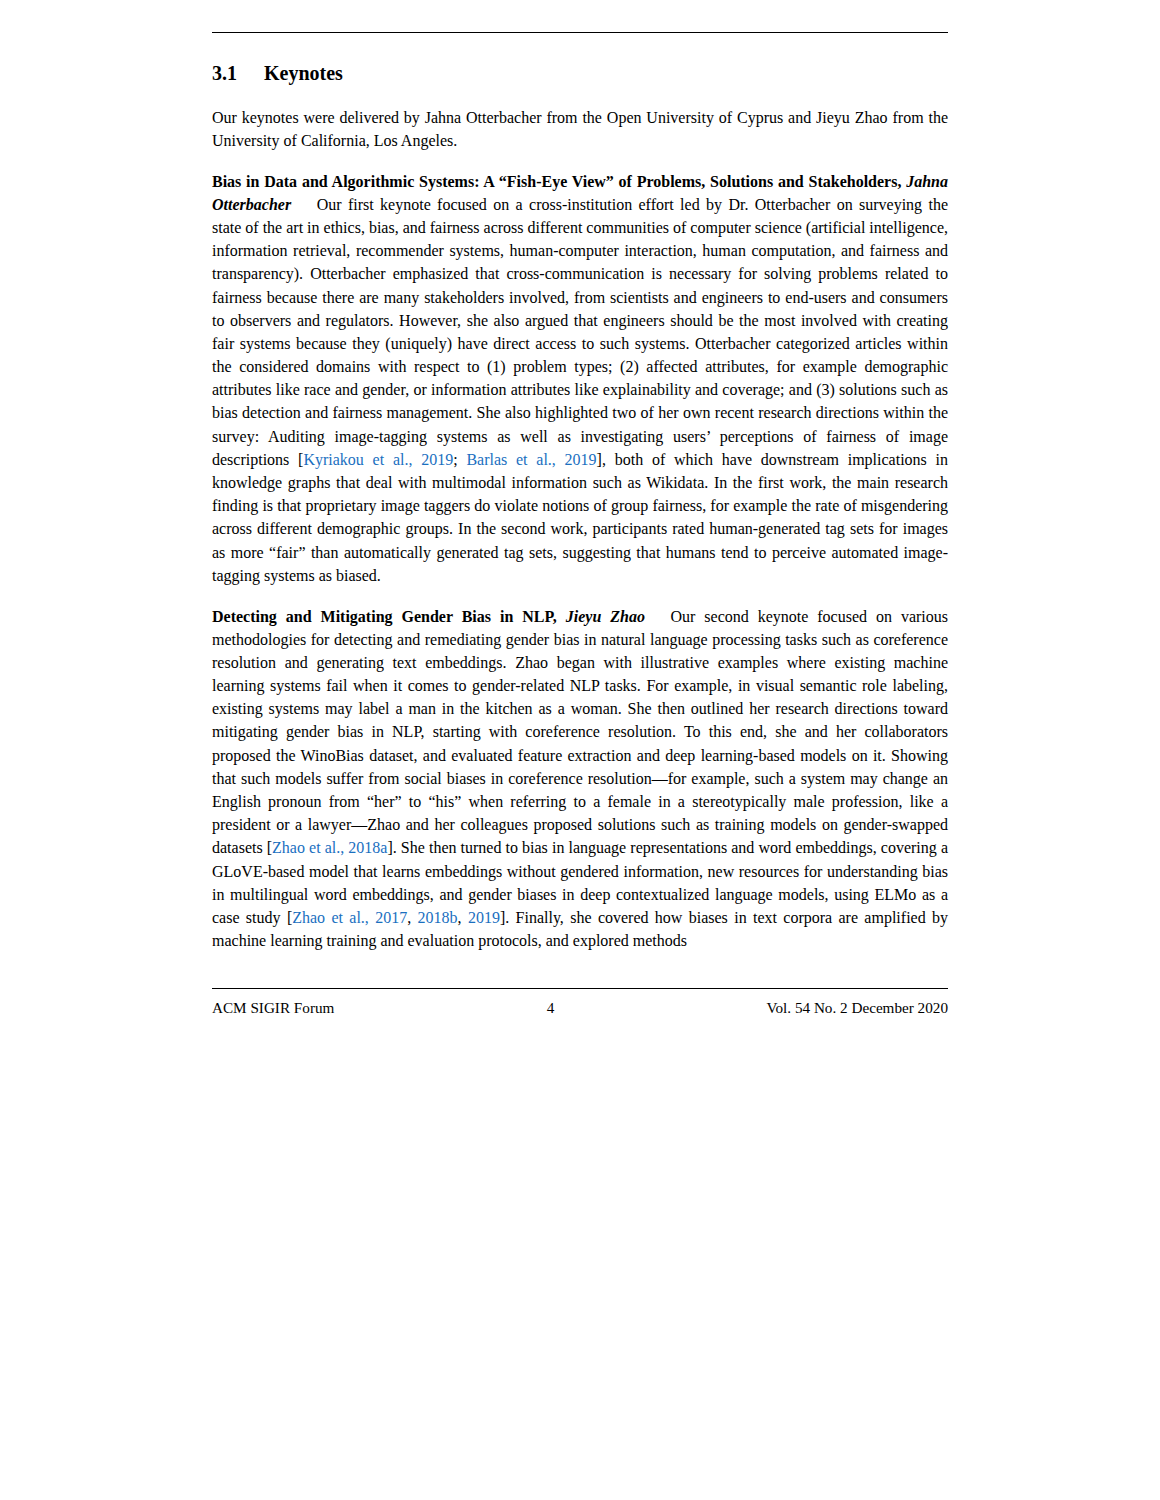3.1 Keynotes
Our keynotes were delivered by Jahna Otterbacher from the Open University of Cyprus and Jieyu Zhao from the University of California, Los Angeles.
Bias in Data and Algorithmic Systems: A “Fish-Eye View” of Problems, Solutions and Stakeholders, Jahna Otterbacher Our first keynote focused on a cross-institution effort led by Dr. Otterbacher on surveying the state of the art in ethics, bias, and fairness across different communities of computer science (artificial intelligence, information retrieval, recommender systems, human-computer interaction, human computation, and fairness and transparency). Otterbacher emphasized that cross-communication is necessary for solving problems related to fairness because there are many stakeholders involved, from scientists and engineers to end-users and consumers to observers and regulators. However, she also argued that engineers should be the most involved with creating fair systems because they (uniquely) have direct access to such systems. Otterbacher categorized articles within the considered domains with respect to (1) problem types; (2) affected attributes, for example demographic attributes like race and gender, or information attributes like explainability and coverage; and (3) solutions such as bias detection and fairness management. She also highlighted two of her own recent research directions within the survey: Auditing image-tagging systems as well as investigating users’ perceptions of fairness of image descriptions [Kyriakou et al., 2019; Barlas et al., 2019], both of which have downstream implications in knowledge graphs that deal with multimodal information such as Wikidata. In the first work, the main research finding is that proprietary image taggers do violate notions of group fairness, for example the rate of misgendering across different demographic groups. In the second work, participants rated human-generated tag sets for images as more “fair” than automatically generated tag sets, suggesting that humans tend to perceive automated image-tagging systems as biased.
Detecting and Mitigating Gender Bias in NLP, Jieyu Zhao Our second keynote focused on various methodologies for detecting and remediating gender bias in natural language processing tasks such as coreference resolution and generating text embeddings. Zhao began with illustrative examples where existing machine learning systems fail when it comes to gender-related NLP tasks. For example, in visual semantic role labeling, existing systems may label a man in the kitchen as a woman. She then outlined her research directions toward mitigating gender bias in NLP, starting with coreference resolution. To this end, she and her collaborators proposed the WinoBias dataset, and evaluated feature extraction and deep learning-based models on it. Showing that such models suffer from social biases in coreference resolution—for example, such a system may change an English pronoun from “her” to “his” when referring to a female in a stereotypically male profession, like a president or a lawyer—Zhao and her colleagues proposed solutions such as training models on gender-swapped datasets [Zhao et al., 2018a]. She then turned to bias in language representations and word embeddings, covering a GLoVE-based model that learns embeddings without gendered information, new resources for understanding bias in multilingual word embeddings, and gender biases in deep contextualized language models, using ELMo as a case study [Zhao et al., 2017, 2018b, 2019]. Finally, she covered how biases in text corpora are amplified by machine learning training and evaluation protocols, and explored methods
ACM SIGIR Forum 4 Vol. 54 No. 2 December 2020